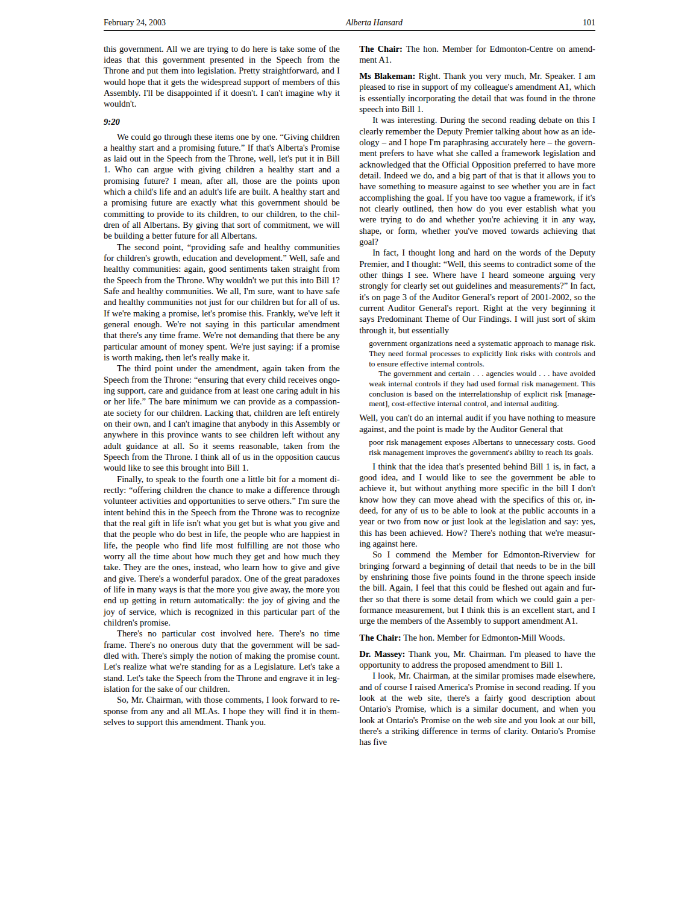February 24, 2003 Alberta Hansard 101
this government. All we are trying to do here is take some of the ideas that this government presented in the Speech from the Throne and put them into legislation. Pretty straightforward, and I would hope that it gets the widespread support of members of this Assembly. I'll be disappointed if it doesn't. I can't imagine why it wouldn't.
9:20
We could go through these items one by one. “Giving children a healthy start and a promising future.” If that's Alberta's Promise as laid out in the Speech from the Throne, well, let's put it in Bill 1. Who can argue with giving children a healthy start and a promising future? I mean, after all, those are the points upon which a child's life and an adult's life are built. A healthy start and a promising future are exactly what this government should be committing to provide to its children, to our children, to the children of all Albertans. By giving that sort of commitment, we will be building a better future for all Albertans.
The second point, “providing safe and healthy communities for children's growth, education and development.” Well, safe and healthy communities: again, good sentiments taken straight from the Speech from the Throne. Why wouldn't we put this into Bill 1? Safe and healthy communities. We all, I'm sure, want to have safe and healthy communities not just for our children but for all of us. If we're making a promise, let's promise this. Frankly, we've left it general enough. We're not saying in this particular amendment that there's any time frame. We're not demanding that there be any particular amount of money spent. We're just saying: if a promise is worth making, then let's really make it.
The third point under the amendment, again taken from the Speech from the Throne: “ensuring that every child receives ongoing support, care and guidance from at least one caring adult in his or her life.” The bare minimum we can provide as a compassionate society for our children. Lacking that, children are left entirely on their own, and I can't imagine that anybody in this Assembly or anywhere in this province wants to see children left without any adult guidance at all. So it seems reasonable, taken from the Speech from the Throne. I think all of us in the opposition caucus would like to see this brought into Bill 1.
Finally, to speak to the fourth one a little bit for a moment directly: “offering children the chance to make a difference through volunteer activities and opportunities to serve others.” I'm sure the intent behind this in the Speech from the Throne was to recognize that the real gift in life isn't what you get but is what you give and that the people who do best in life, the people who are happiest in life, the people who find life most fulfilling are not those who worry all the time about how much they get and how much they take. They are the ones, instead, who learn how to give and give and give. There's a wonderful paradox. One of the great paradoxes of life in many ways is that the more you give away, the more you end up getting in return automatically: the joy of giving and the joy of service, which is recognized in this particular part of the children's promise.
There's no particular cost involved here. There's no time frame. There's no onerous duty that the government will be saddled with. There's simply the notion of making the promise count. Let's realize what we're standing for as a Legislature. Let's take a stand. Let's take the Speech from the Throne and engrave it in legislation for the sake of our children.
So, Mr. Chairman, with those comments, I look forward to response from any and all MLAs. I hope they will find it in themselves to support this amendment. Thank you.
The Chair: The hon. Member for Edmonton-Centre on amendment A1.
Ms Blakeman: Right. Thank you very much, Mr. Speaker. I am pleased to rise in support of my colleague's amendment A1, which is essentially incorporating the detail that was found in the throne speech into Bill 1.
It was interesting. During the second reading debate on this I clearly remember the Deputy Premier talking about how as an ideology – and I hope I'm paraphrasing accurately here – the government prefers to have what she called a framework legislation and acknowledged that the Official Opposition preferred to have more detail. Indeed we do, and a big part of that is that it allows you to have something to measure against to see whether you are in fact accomplishing the goal. If you have too vague a framework, if it's not clearly outlined, then how do you ever establish what you were trying to do and whether you're achieving it in any way, shape, or form, whether you've moved towards achieving that goal?
In fact, I thought long and hard on the words of the Deputy Premier, and I thought: “Well, this seems to contradict some of the other things I see. Where have I heard someone arguing very strongly for clearly set out guidelines and measurements?” In fact, it's on page 3 of the Auditor General's report of 2001-2002, so the current Auditor General's report. Right at the very beginning it says Predominant Theme of Our Findings. I will just sort of skim through it, but essentially
government organizations need a systematic approach to manage risk. They need formal processes to explicitly link risks with controls and to ensure effective internal controls.
The government and certain . . . agencies would . . . have avoided weak internal controls if they had used formal risk management. This conclusion is based on the interrelationship of explicit risk [management], cost-effective internal control, and internal auditing.
Well, you can't do an internal audit if you have nothing to measure against, and the point is made by the Auditor General that
poor risk management exposes Albertans to unnecessary costs. Good risk management improves the government's ability to reach its goals.
I think that the idea that's presented behind Bill 1 is, in fact, a good idea, and I would like to see the government be able to achieve it, but without anything more specific in the bill I don't know how they can move ahead with the specifics of this or, indeed, for any of us to be able to look at the public accounts in a year or two from now or just look at the legislation and say: yes, this has been achieved. How? There's nothing that we're measuring against here.
So I commend the Member for Edmonton-Riverview for bringing forward a beginning of detail that needs to be in the bill by enshrining those five points found in the throne speech inside the bill. Again, I feel that this could be fleshed out again and further so that there is some detail from which we could gain a performance measurement, but I think this is an excellent start, and I urge the members of the Assembly to support amendment A1.
The Chair: The hon. Member for Edmonton-Mill Woods.
Dr. Massey: Thank you, Mr. Chairman. I'm pleased to have the opportunity to address the proposed amendment to Bill 1.
I look, Mr. Chairman, at the similar promises made elsewhere, and of course I raised America's Promise in second reading. If you look at the web site, there's a fairly good description about Ontario's Promise, which is a similar document, and when you look at Ontario's Promise on the web site and you look at our bill, there's a striking difference in terms of clarity. Ontario's Promise has five